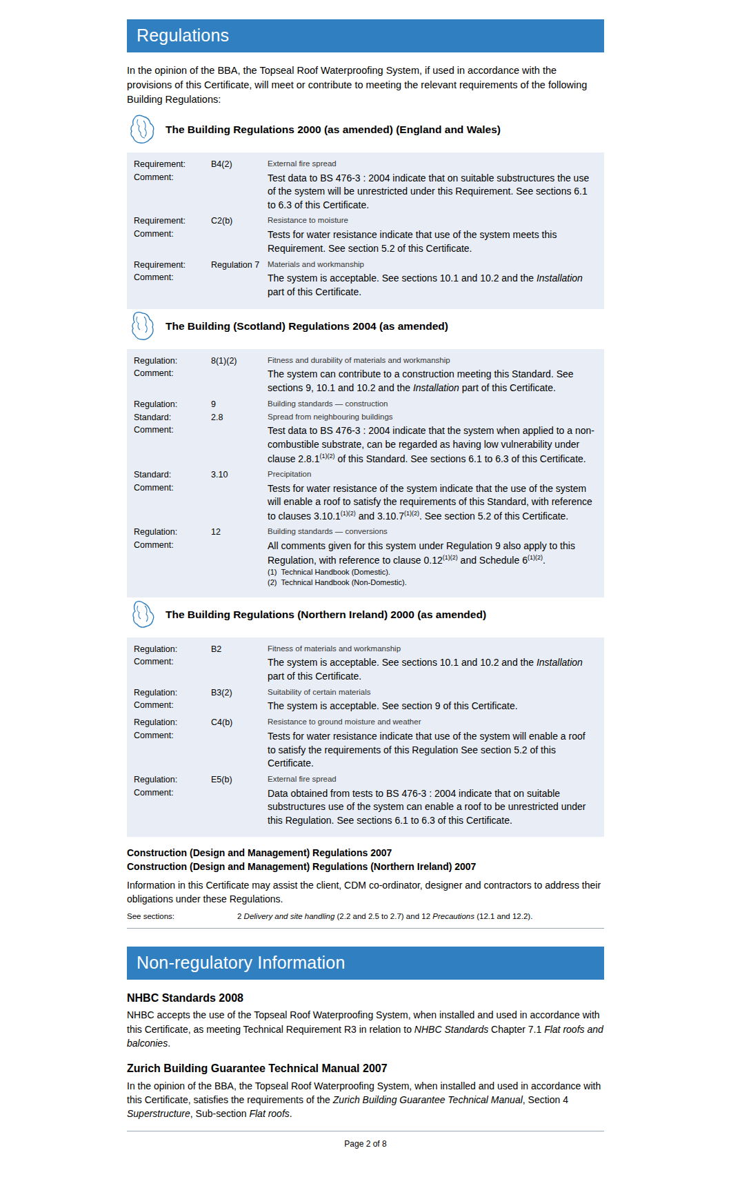Regulations
In the opinion of the BBA, the Topseal Roof Waterproofing System, if used in accordance with the provisions of this Certificate, will meet or contribute to meeting the relevant requirements of the following Building Regulations:
The Building Regulations 2000 (as amended) (England and Wales)
| Requirement: | B4(2) | External fire spread |
| Comment: | | Test data to BS 476-3 : 2004 indicate that on suitable substructures the use of the system will be unrestricted under this Requirement. See sections 6.1 to 6.3 of this Certificate. |
| Requirement: | C2(b) | Resistance to moisture |
| Comment: | | Tests for water resistance indicate that use of the system meets this Requirement. See section 5.2 of this Certificate. |
| Requirement: | Regulation 7 | Materials and workmanship |
| Comment: | | The system is acceptable. See sections 10.1 and 10.2 and the Installation part of this Certificate. |
The Building (Scotland) Regulations 2004 (as amended)
| Regulation: | 8(1)(2) | Fitness and durability of materials and workmanship |
| Comment: | | The system can contribute to a construction meeting this Standard. See sections 9, 10.1 and 10.2 and the Installation part of this Certificate. |
| Regulation: | 9 | Building standards — construction |
| Standard: | 2.8 | Spread from neighbouring buildings |
| Comment: | | Test data to BS 476-3 : 2004 indicate that the system when applied to a non-combustible substrate, can be regarded as having low vulnerability under clause 2.8.1 (1)(2) of this Standard. See sections 6.1 to 6.3 of this Certificate. |
| Standard: | 3.10 | Precipitation |
| Comment: | | Tests for water resistance of the system indicate that the use of the system will enable a roof to satisfy the requirements of this Standard, with reference to clauses 3.10.1 (1)(2) and 3.10.7 (1)(2) . See section 5.2 of this Certificate. |
| Regulation: | 12 | Building standards — conversions |
| Comment: | | All comments given for this system under Regulation 9 also apply to this Regulation, with reference to clause 0.12 (1)(2) and Schedule 6 (1)(2) . (1) Technical Handbook (Domestic). (2) Technical Handbook (Non-Domestic). |
The Building Regulations (Northern Ireland) 2000 (as amended)
| Regulation: | B2 | Fitness of materials and workmanship |
| Comment: | | The system is acceptable. See sections 10.1 and 10.2 and the Installation part of this Certificate. |
| Regulation: | B3(2) | Suitability of certain materials |
| Comment: | | The system is acceptable. See section 9 of this Certificate. |
| Regulation: | C4(b) | Resistance to ground moisture and weather |
| Comment: | | Tests for water resistance indicate that use of the system will enable a roof to satisfy the requirements of this Regulation See section 5.2 of this Certificate. |
| Regulation: | E5(b) | External fire spread |
| Comment: | | Data obtained from tests to BS 476-3 : 2004 indicate that on suitable substructures use of the system can enable a roof to be unrestricted under this Regulation. See sections 6.1 to 6.3 of this Certificate. |
Construction (Design and Management) Regulations 2007
Construction (Design and Management) Regulations (Northern Ireland) 2007
Information in this Certificate may assist the client, CDM co-ordinator, designer and contractors to address their obligations under these Regulations.
See sections:
2 Delivery and site handling (2.2 and 2.5 to 2.7) and 12 Precautions (12.1 and 12.2).
Non-regulatory Information
NHBC Standards 2008
NHBC accepts the use of the Topseal Roof Waterproofing System, when installed and used in accordance with this Certificate, as meeting Technical Requirement R3 in relation to NHBC Standards Chapter 7.1 Flat roofs and balconies.
Zurich Building Guarantee Technical Manual 2007
In the opinion of the BBA, the Topseal Roof Waterproofing System, when installed and used in accordance with this Certificate, satisfies the requirements of the Zurich Building Guarantee Technical Manual, Section 4 Superstructure, Sub-section Flat roofs.
Page 2 of 8